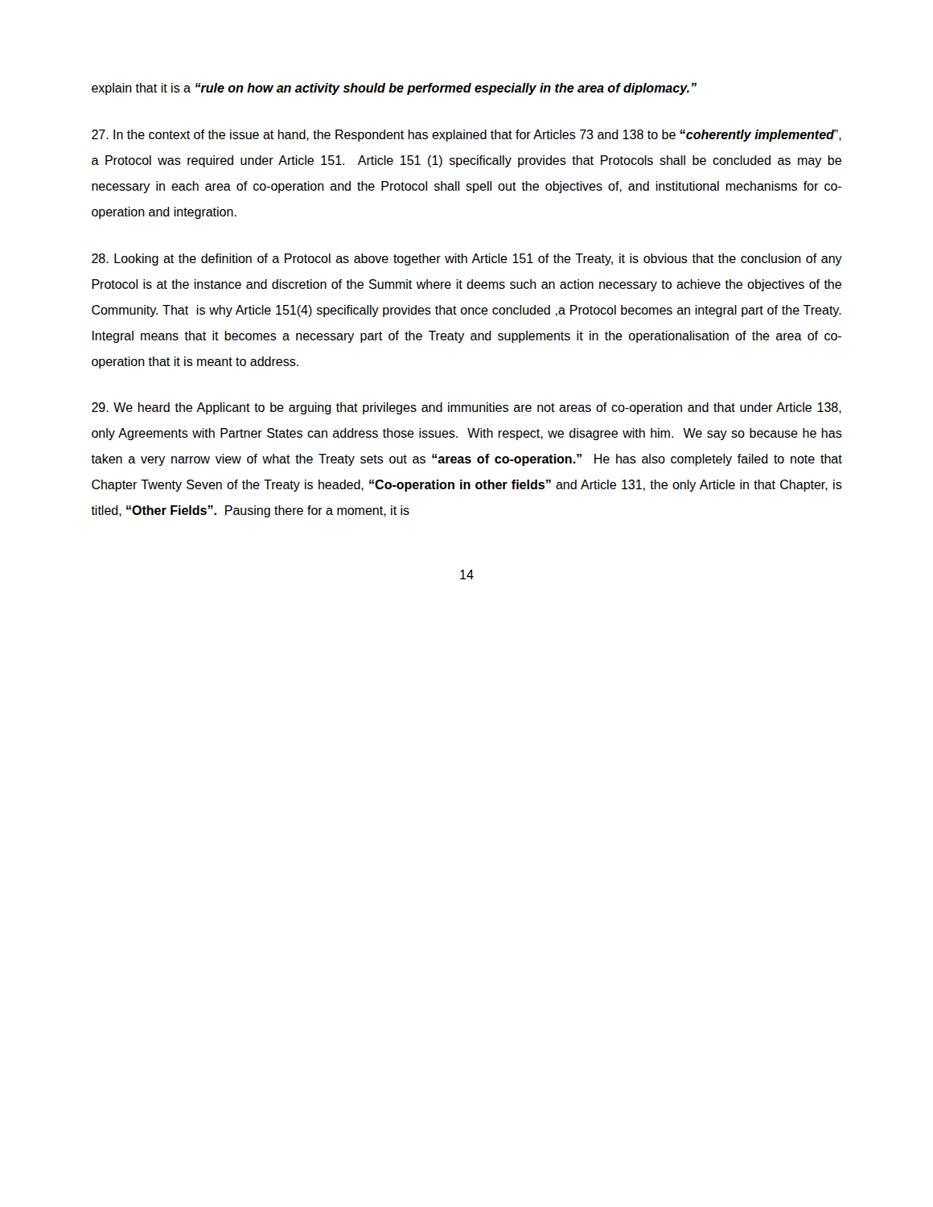explain that it is a “rule on how an activity should be performed especially in the area of diplomacy.”
27. In the context of the issue at hand, the Respondent has explained that for Articles 73 and 138 to be “coherently implemented”, a Protocol was required under Article 151. Article 151 (1) specifically provides that Protocols shall be concluded as may be necessary in each area of co-operation and the Protocol shall spell out the objectives of, and institutional mechanisms for co-operation and integration.
28. Looking at the definition of a Protocol as above together with Article 151 of the Treaty, it is obvious that the conclusion of any Protocol is at the instance and discretion of the Summit where it deems such an action necessary to achieve the objectives of the Community. That is why Article 151(4) specifically provides that once concluded ,a Protocol becomes an integral part of the Treaty. Integral means that it becomes a necessary part of the Treaty and supplements it in the operationalisation of the area of co-operation that it is meant to address.
29. We heard the Applicant to be arguing that privileges and immunities are not areas of co-operation and that under Article 138, only Agreements with Partner States can address those issues. With respect, we disagree with him. We say so because he has taken a very narrow view of what the Treaty sets out as “areas of co-operation.” He has also completely failed to note that Chapter Twenty Seven of the Treaty is headed, “Co-operation in other fields” and Article 131, the only Article in that Chapter, is titled, “Other Fields”. Pausing there for a moment, it is
14